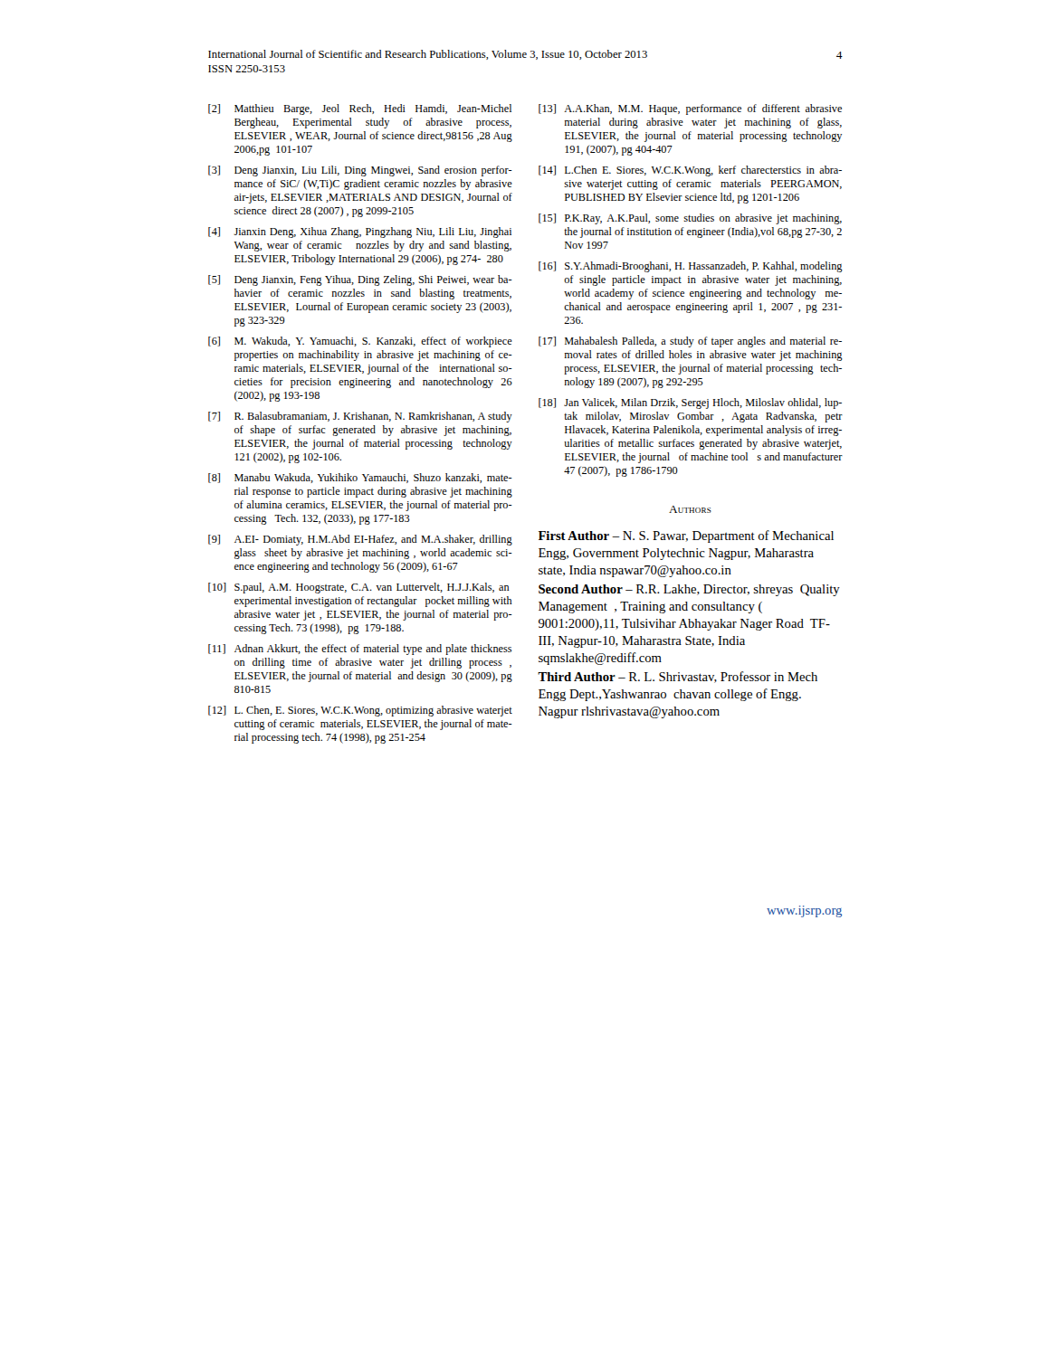4 International Journal of Scientific and Research Publications, Volume 3, Issue 10, October 2013
ISSN 2250-3153
[2] Matthieu Barge, Jeol Rech, Hedi Hamdi, Jean-Michel Bergheau, Experimental study of abrasive process, ELSEVIER , WEAR, Journal of science direct,98156 ,28 Aug 2006,pg 101-107
[3] Deng Jianxin, Liu Lili, Ding Mingwei, Sand erosion performance of SiC/ (W,Ti)C gradient ceramic nozzles by abrasive air-jets, ELSEVIER ,MATERIALS AND DESIGN, Journal of science direct 28 (2007) , pg 2099-2105
[4] Jianxin Deng, Xihua Zhang, Pingzhang Niu, Lili Liu, Jinghai Wang, wear of ceramic nozzles by dry and sand blasting, ELSEVIER, Tribology International 29 (2006), pg 274- 280
[5] Deng Jianxin, Feng Yihua, Ding Zeling, Shi Peiwei, wear bahavier of ceramic nozzles in sand blasting treatments, ELSEVIER, Lournal of European ceramic society 23 (2003), pg 323-329
[6] M. Wakuda, Y. Yamuachi, S. Kanzaki, effect of workpiece properties on machinability in abrasive jet machining of ceramic materials, ELSEVIER, journal of the international societies for precision engineering and nanotechnology 26 (2002), pg 193-198
[7] R. Balasubramaniam, J. Krishanan, N. Ramkrishanan, A study of shape of surfac generated by abrasive jet machining, ELSEVIER, the journal of material processing technology 121 (2002), pg 102-106.
[8] Manabu Wakuda, Yukihiko Yamauchi, Shuzo kanzaki, material response to particle impact during abrasive jet machining of alumina ceramics, ELSEVIER, the journal of material processing Tech. 132, (2033), pg 177-183
[9] A.EI- Domiaty, H.M.Abd EI-Hafez, and M.A.shaker, drilling glass sheet by abrasive jet machining , world academic science engineering and technology 56 (2009), 61-67
[10] S.paul, A.M. Hoogstrate, C.A. van Luttervelt, H.J.J.Kals, an experimental investigation of rectangular pocket milling with abrasive water jet , ELSEVIER, the journal of material processing Tech. 73 (1998), pg 179-188.
[11] Adnan Akkurt, the effect of material type and plate thickness on drilling time of abrasive water jet drilling process , ELSEVIER, the journal of material and design 30 (2009), pg 810-815
[12] L. Chen, E. Siores, W.C.K.Wong, optimizing abrasive waterjet cutting of ceramic materials, ELSEVIER, the journal of material processing tech. 74 (1998), pg 251-254
[13] A.A.Khan, M.M. Haque, performance of different abrasive material during abrasive water jet machining of glass, ELSEVIER, the journal of material processing technology 191, (2007), pg 404-407
[14] L.Chen E. Siores, W.C.K.Wong, kerf charecterstics in abrasive waterjet cutting of ceramic materials PEERGAMON, PUBLISHED BY Elsevier science ltd, pg 1201-1206
[15] P.K.Ray, A.K.Paul, some studies on abrasive jet machining, the journal of institution of engineer (India),vol 68,pg 27-30, 2 Nov 1997
[16] S.Y.Ahmadi-Brooghani, H. Hassanzadeh, P. Kahhal, modeling of single particle impact in abrasive water jet machining, world academy of science engineering and technology mechanical and aerospace engineering april 1, 2007 , pg 231-236.
[17] Mahabalesh Palleda, a study of taper angles and material removal rates of drilled holes in abrasive water jet machining process, ELSEVIER, the journal of material processing technology 189 (2007), pg 292-295
[18] Jan Valicek, Milan Drzik, Sergej Hloch, Miloslav ohlidal, luptak milolav, Miroslav Gombar , Agata Radvanska, petr Hlavacek, Katerina Palenikola, experimental analysis of irregularities of metallic surfaces generated by abrasive waterjet, ELSEVIER, the journal of machine tool s and manufacturer 47 (2007), pg 1786-1790
Authors
First Author – N. S. Pawar, Department of Mechanical Engg, Government Polytechnic Nagpur, Maharastra state, India nspawar70@yahoo.co.in
Second Author – R.R. Lakhe, Director, shreyas Quality Management , Training and consultancy ( 9001:2000),11, Tulsivihar Abhayakar Nager Road TF-III, Nagpur-10, Maharastra State, India sqmslakhe@rediff.com
Third Author – R. L. Shrivastav, Professor in Mech Engg Dept.,Yashwanrao chavan college of Engg. Nagpur rlshrivastava@yahoo.com
www.ijsrp.org